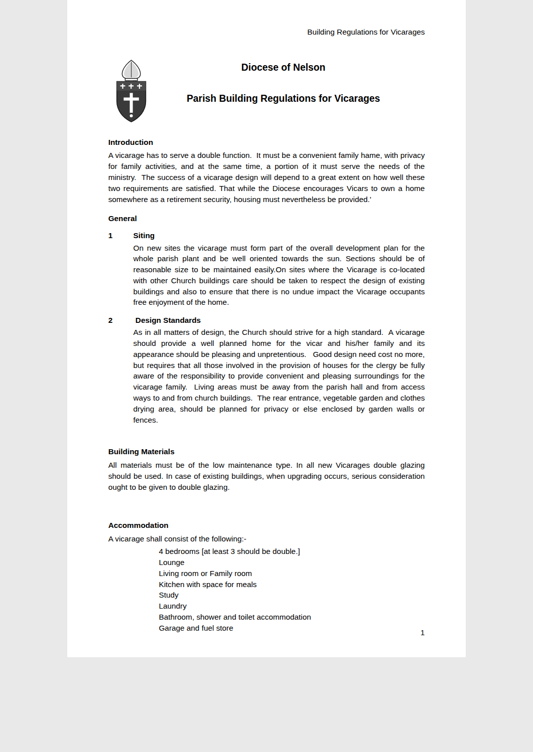Building Regulations for Vicarages
Diocese of Nelson
Parish Building Regulations for Vicarages
Introduction
A vicarage has to serve a double function. It must be a convenient family hame, with privacy for family activities, and at the same time, a portion of it must serve the needs of the ministry. The success of a vicarage design will depend to a great extent on how well these two requirements are satisfied. That while the Diocese encourages Vicars to own a home somewhere as a retirement security, housing must nevertheless be provided.'
General
1 Siting
On new sites the vicarage must form part of the overall development plan for the whole parish plant and be well oriented towards the sun. Sections should be of reasonable size to be maintained easily.On sites where the Vicarage is co-located with other Church buildings care should be taken to respect the design of existing buildings and also to ensure that there is no undue impact the Vicarage occupants free enjoyment of the home.
2 Design Standards
As in all matters of design, the Church should strive for a high standard. A vicarage should provide a well planned home for the vicar and his/her family and its appearance should be pleasing and unpretentious. Good design need cost no more, but requires that all those involved in the provision of houses for the clergy be fully aware of the responsibility to provide convenient and pleasing surroundings for the vicarage family. Living areas must be away from the parish hall and from access ways to and from church buildings. The rear entrance, vegetable garden and clothes drying area, should be planned for privacy or else enclosed by garden walls or fences.
Building Materials
All materials must be of the low maintenance type. In all new Vicarages double glazing should be used. In case of existing buildings, when upgrading occurs, serious consideration ought to be given to double glazing.
Accommodation
A vicarage shall consist of the following:-
4 bedrooms [at least 3 should be double.]
Lounge
Living room or Family room
Kitchen with space for meals
Study
Laundry
Bathroom, shower and toilet accommodation
Garage and fuel store
1